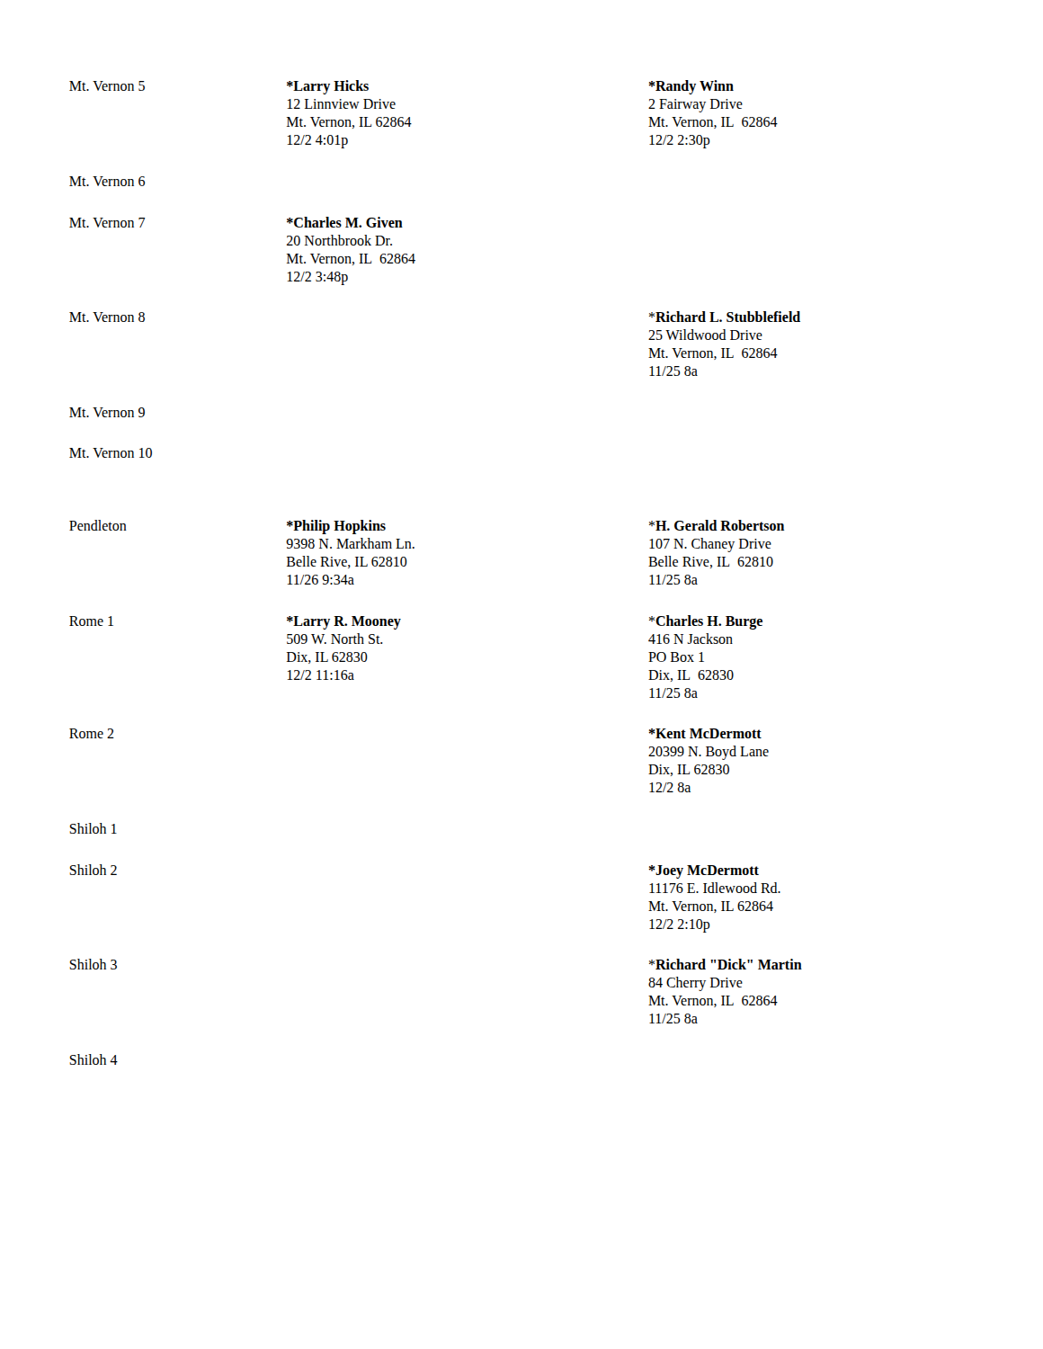| Mt. Vernon 5 | *Larry Hicks 12 Linnview Drive Mt. Vernon, IL 62864 12/2 4:01p | *Randy Winn 2 Fairway Drive Mt. Vernon, IL 62864 12/2 2:30p |
| Mt. Vernon 6 | | |
| Mt. Vernon 7 | *Charles M. Given 20 Northbrook Dr. Mt. Vernon, IL 62864 12/2 3:48p | |
| Mt. Vernon 8 | | * Richard L. Stubblefield 25 Wildwood Drive Mt. Vernon, IL 62864 11/25 8a |
| Mt. Vernon 9 | | |
| Mt. Vernon 10 | | |
| Pendleton | *Philip Hopkins 9398 N. Markham Ln. Belle Rive, IL 62810 11/26 9:34a | * H. Gerald Robertson 107 N. Chaney Drive Belle Rive, IL 62810 11/25 8a |
| Rome 1 | *Larry R. Mooney 509 W. North St. Dix, IL 62830 12/2 11:16a | * Charles H. Burge 416 N Jackson PO Box 1 Dix, IL 62830 11/25 8a |
| Rome 2 | | *Kent McDermott 20399 N. Boyd Lane Dix, IL 62830 12/2 8a |
| Shiloh 1 | | |
| Shiloh 2 | | *Joey McDermott 11176 E. Idlewood Rd. Mt. Vernon, IL 62864 12/2 2:10p |
| Shiloh 3 | | * Richard "Dick" Martin 84 Cherry Drive Mt. Vernon, IL 62864 11/25 8a |
| Shiloh 4 | | |